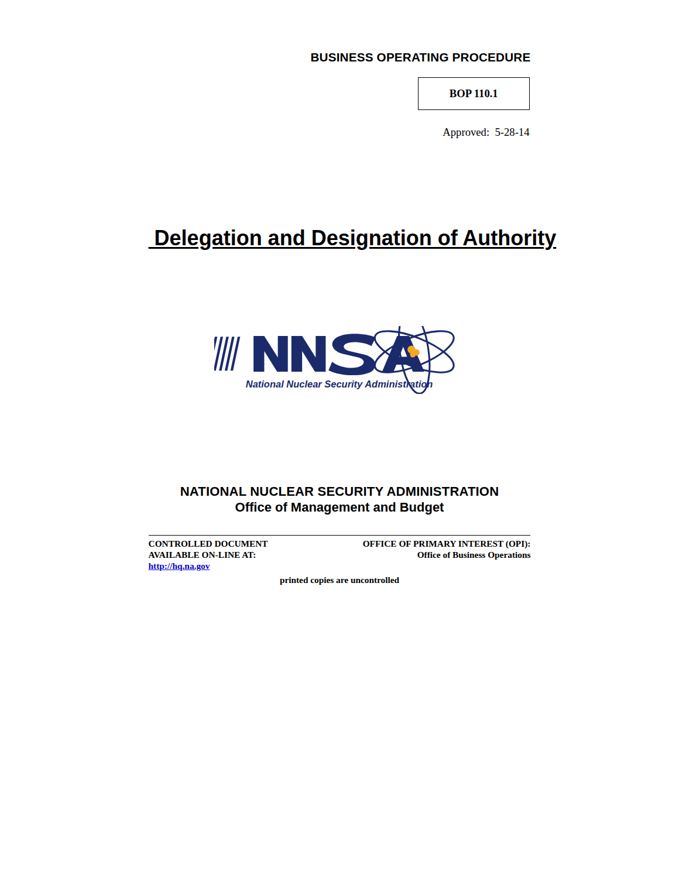BUSINESS OPERATING PROCEDURE
BOP 110.1
Approved: 5-28-14
Delegation and Designation of Authority
National Nuclear Security Administration
NATIONAL NUCLEAR SECURITY ADMINISTRATION
Office of Management and Budget
CONTROLLED DOCUMENT
AVAILABLE ON-LINE AT:
http://hq.na.gov
OFFICE OF PRIMARY INTEREST (OPI): Office of Business Operations
printed copies are uncontrolled